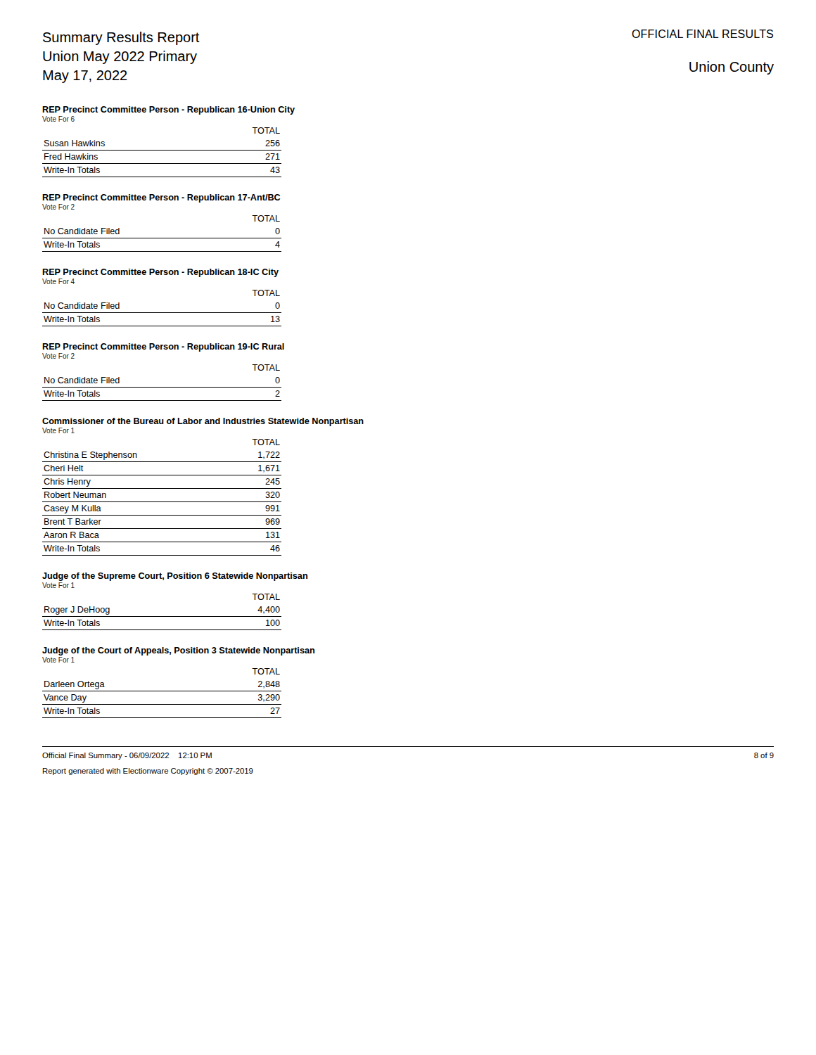Summary Results Report
Union May 2022 Primary
May 17, 2022
OFFICIAL FINAL RESULTS
Union County
REP Precinct Committee Person - Republican 16-Union City
Vote For 6
| | TOTAL |
| Susan Hawkins | 256 |
| Fred Hawkins | 271 |
| Write-In Totals | 43 |
REP Precinct Committee Person - Republican 17-Ant/BC
Vote For 2
| | TOTAL |
| No Candidate Filed | 0 |
| Write-In Totals | 4 |
REP Precinct Committee Person - Republican 18-IC City
Vote For 4
| | TOTAL |
| No Candidate Filed | 0 |
| Write-In Totals | 13 |
REP Precinct Committee Person - Republican 19-IC Rural
Vote For 2
| | TOTAL |
| No Candidate Filed | 0 |
| Write-In Totals | 2 |
Commissioner of the Bureau of Labor and Industries Statewide Nonpartisan
Vote For 1
| | TOTAL |
| Christina E Stephenson | 1,722 |
| Cheri Helt | 1,671 |
| Chris Henry | 245 |
| Robert Neuman | 320 |
| Casey M Kulla | 991 |
| Brent T Barker | 969 |
| Aaron R Baca | 131 |
| Write-In Totals | 46 |
Judge of the Supreme Court, Position 6 Statewide Nonpartisan
Vote For 1
| | TOTAL |
| Roger J DeHoog | 4,400 |
| Write-In Totals | 100 |
Judge of the Court of Appeals, Position 3 Statewide Nonpartisan
Vote For 1
| | TOTAL |
| Darleen Ortega | 2,848 |
| Vance Day | 3,290 |
| Write-In Totals | 27 |
Official Final Summary - 06/09/2022 12:10 PM
8 of 9
Report generated with Electionware Copyright © 2007-2019